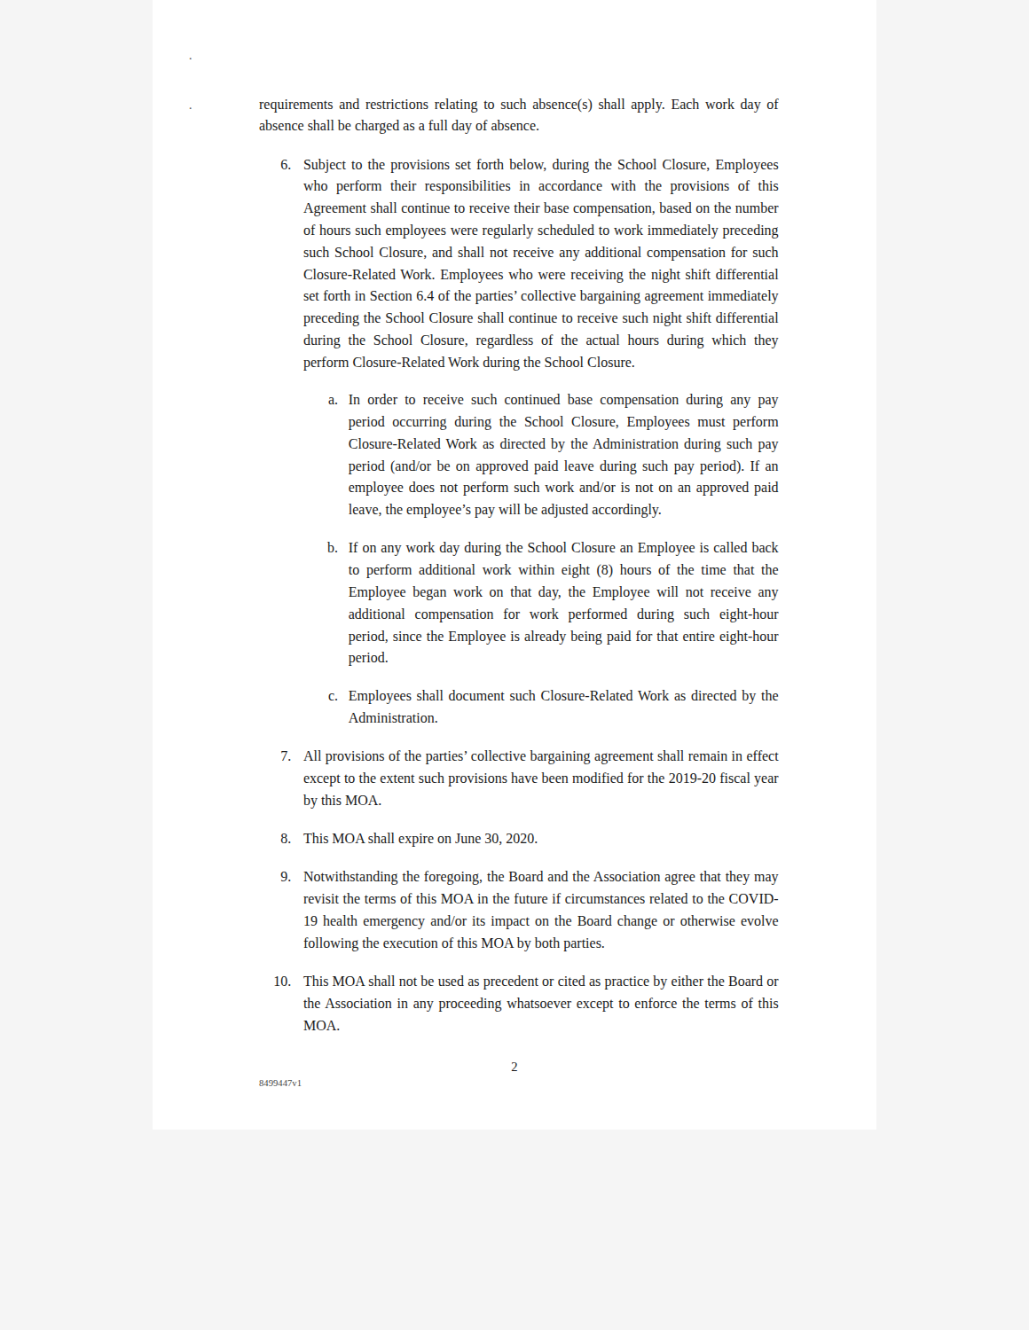·
·
requirements and restrictions relating to such absence(s) shall apply. Each work day of absence shall be charged as a full day of absence.
Subject to the provisions set forth below, during the School Closure, Employees who perform their responsibilities in accordance with the provisions of this Agreement shall continue to receive their base compensation, based on the number of hours such employees were regularly scheduled to work immediately preceding such School Closure, and shall not receive any additional compensation for such Closure-Related Work. Employees who were receiving the night shift differential set forth in Section 6.4 of the parties’ collective bargaining agreement immediately preceding the School Closure shall continue to receive such night shift differential during the School Closure, regardless of the actual hours during which they perform Closure-Related Work during the School Closure.
In order to receive such continued base compensation during any pay period occurring during the School Closure, Employees must perform Closure-Related Work as directed by the Administration during such pay period (and/or be on approved paid leave during such pay period). If an employee does not perform such work and/or is not on an approved paid leave, the employee’s pay will be adjusted accordingly.
If on any work day during the School Closure an Employee is called back to perform additional work within eight (8) hours of the time that the Employee began work on that day, the Employee will not receive any additional compensation for work performed during such eight-hour period, since the Employee is already being paid for that entire eight-hour period.
Employees shall document such Closure-Related Work as directed by the Administration.
All provisions of the parties’ collective bargaining agreement shall remain in effect except to the extent such provisions have been modified for the 2019-20 fiscal year by this MOA.
This MOA shall expire on June 30, 2020.
Notwithstanding the foregoing, the Board and the Association agree that they may revisit the terms of this MOA in the future if circumstances related to the COVID-19 health emergency and/or its impact on the Board change or otherwise evolve following the execution of this MOA by both parties.
This MOA shall not be used as precedent or cited as practice by either the Board or the Association in any proceeding whatsoever except to enforce the terms of this MOA.
2
8499447v1